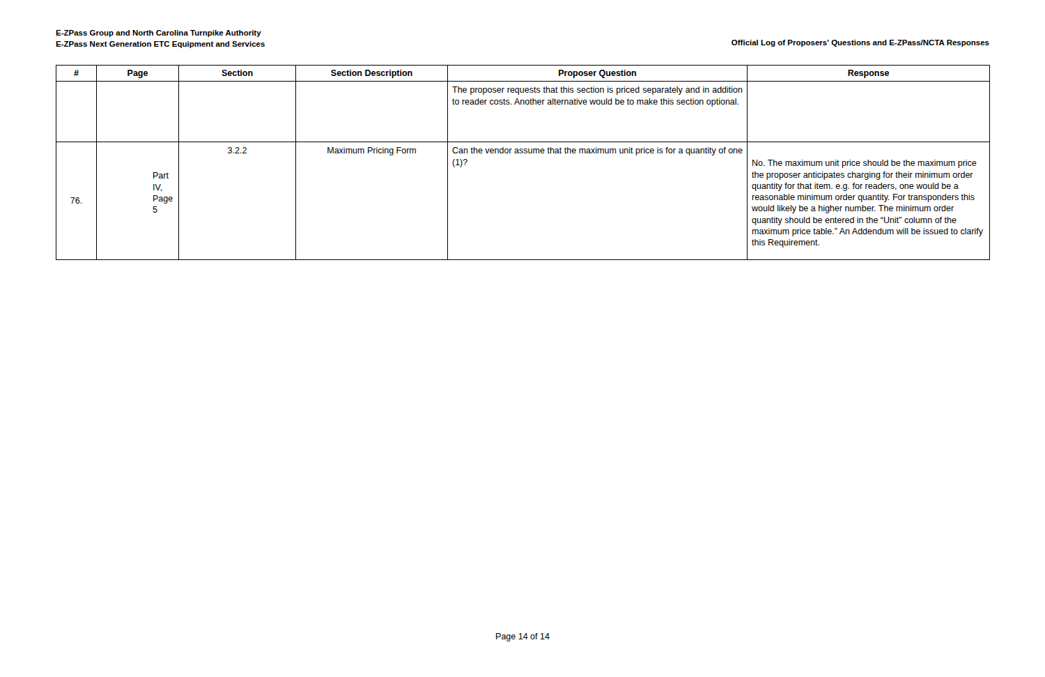E-ZPass Group and North Carolina Turnpike Authority
E-ZPass Next Generation ETC Equipment and Services
Official Log of Proposers' Questions and E-ZPass/NCTA Responses
| # | Page | Section | Section Description | Proposer Question | Response |
| --- | --- | --- | --- | --- | --- |
| | | | | The proposer requests that this section is priced separately and in addition to reader costs. Another alternative would be to make this section optional. | |
| 76. | Part IV, Page 5 | 3.2.2 | Maximum Pricing Form | Can the vendor assume that the maximum unit price is for a quantity of one (1)? | No. The maximum unit price should be the maximum price the proposer anticipates charging for their minimum order quantity for that item. e.g. for readers, one would be a reasonable minimum order quantity. For transponders this would likely be a higher number. The minimum order quantity should be entered in the “Unit” column of the maximum price table.” An Addendum will be issued to clarify this Requirement. |
Page 14 of 14